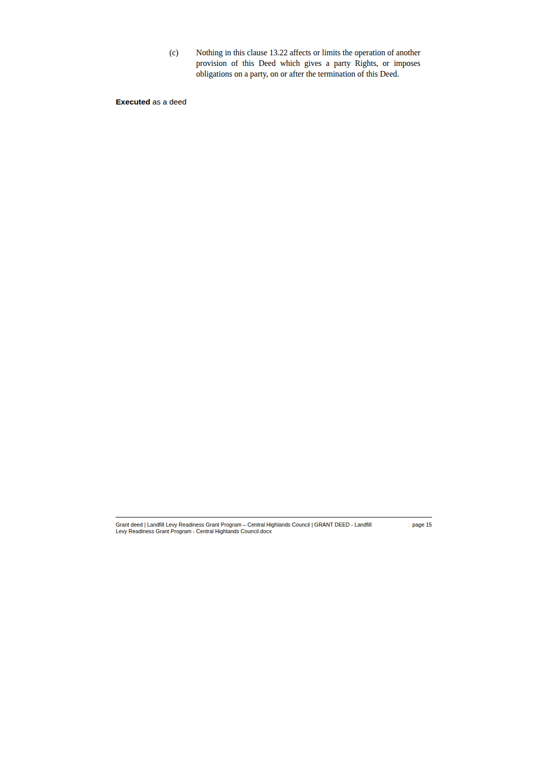(c)
Nothing in this clause 13.22 affects or limits the operation of another provision of this Deed which gives a party Rights, or imposes obligations on a party, on or after the termination of this Deed.
Executed as a deed
Grant deed | Landfill Levy Readiness Grant Program – Central Highlands Council | GRANT DEED - Landfill Levy Readiness Grant Program - Central Highlands Council.docx
page 15